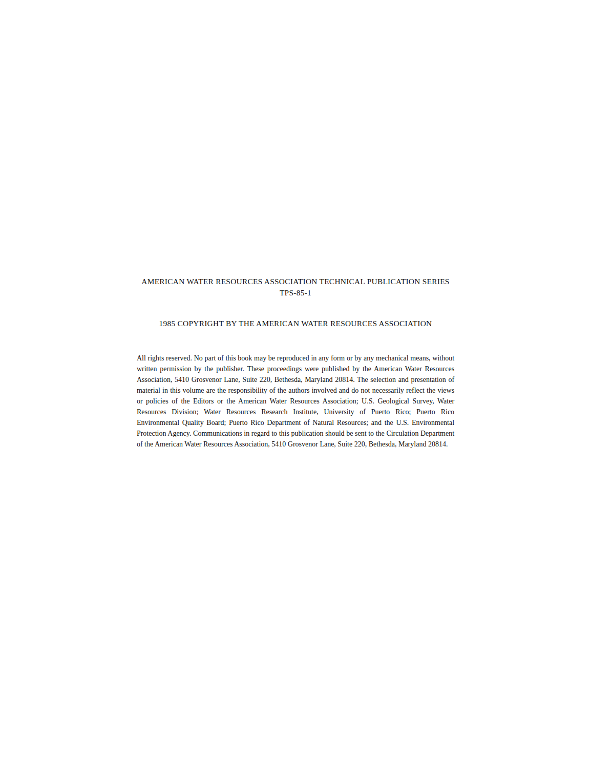AMERICAN WATER RESOURCES ASSOCIATION TECHNICAL PUBLICATION SERIES TPS-85-1
1985 COPYRIGHT BY THE AMERICAN WATER RESOURCES ASSOCIATION
All rights reserved. No part of this book may be reproduced in any form or by any mechanical means, without written permission by the publisher. These proceedings were published by the American Water Resources Association, 5410 Grosvenor Lane, Suite 220, Bethesda, Maryland 20814. The selection and presentation of material in this volume are the responsibility of the authors involved and do not necessarily reflect the views or policies of the Editors or the American Water Resources Association; U.S. Geological Survey, Water Resources Division; Water Resources Research Institute, University of Puerto Rico; Puerto Rico Environmental Quality Board; Puerto Rico Department of Natural Resources; and the U.S. Environmental Protection Agency. Communications in regard to this publication should be sent to the Circulation Department of the American Water Resources Association, 5410 Grosvenor Lane, Suite 220, Bethesda, Maryland 20814.